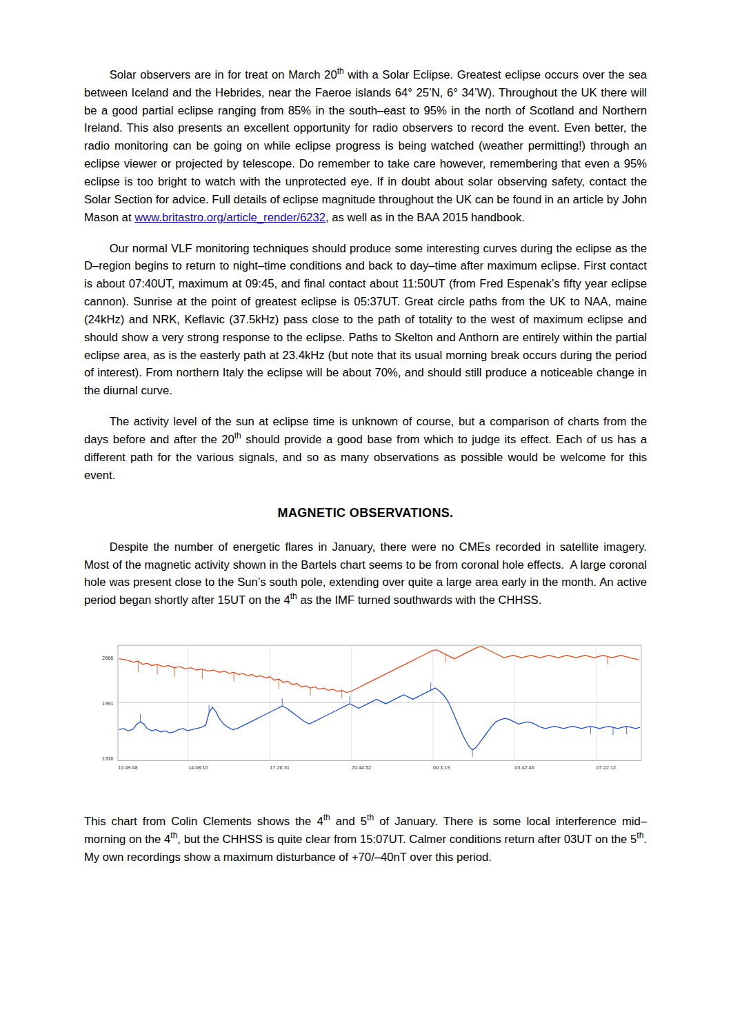Solar observers are in for treat on March 20th with a Solar Eclipse. Greatest eclipse occurs over the sea between Iceland and the Hebrides, near the Faeroe islands 64° 25’N, 6° 34’W). Throughout the UK there will be a good partial eclipse ranging from 85% in the south–east to 95% in the north of Scotland and Northern Ireland. This also presents an excellent opportunity for radio observers to record the event. Even better, the radio monitoring can be going on while eclipse progress is being watched (weather permitting!) through an eclipse viewer or projected by telescope. Do remember to take care however, remembering that even a 95% eclipse is too bright to watch with the unprotected eye. If in doubt about solar observing safety, contact the Solar Section for advice. Full details of eclipse magnitude throughout the UK can be found in an article by John Mason at www.britastro.org/article_render/6232, as well as in the BAA 2015 handbook.
Our normal VLF monitoring techniques should produce some interesting curves during the eclipse as the D–region begins to return to night–time conditions and back to day–time after maximum eclipse. First contact is about 07:40UT, maximum at 09:45, and final contact about 11:50UT (from Fred Espenak’s fifty year eclipse cannon). Sunrise at the point of greatest eclipse is 05:37UT. Great circle paths from the UK to NAA, maine (24kHz) and NRK, Keflavic (37.5kHz) pass close to the path of totality to the west of maximum eclipse and should show a very strong response to the eclipse. Paths to Skelton and Anthorn are entirely within the partial eclipse area, as is the easterly path at 23.4kHz (but note that its usual morning break occurs during the period of interest). From northern Italy the eclipse will be about 70%, and should still produce a noticeable change in the diurnal curve.
The activity level of the sun at eclipse time is unknown of course, but a comparison of charts from the days before and after the 20th should provide a good base from which to judge its effect. Each of us has a different path for the various signals, and so as many observations as possible would be welcome for this event.
MAGNETIC OBSERVATIONS.
Despite the number of energetic flares in January, there were no CMEs recorded in satellite imagery. Most of the magnetic activity shown in the Bartels chart seems to be from coronal hole effects. A large coronal hole was present close to the Sun’s south pole, extending over quite a large area early in the month. An active period began shortly after 15UT on the 4th as the IMF turned southwards with the CHHSS.
2666 1991 1316 10:49:48 14:08:10 17:26:31 20:44:52 00:3:19 03:42:46 07:22:12
This chart from Colin Clements shows the 4th and 5th of January. There is some local interference mid–morning on the 4th, but the CHHSS is quite clear from 15:07UT. Calmer conditions return after 03UT on the 5th. My own recordings show a maximum disturbance of +70/–40nT over this period.